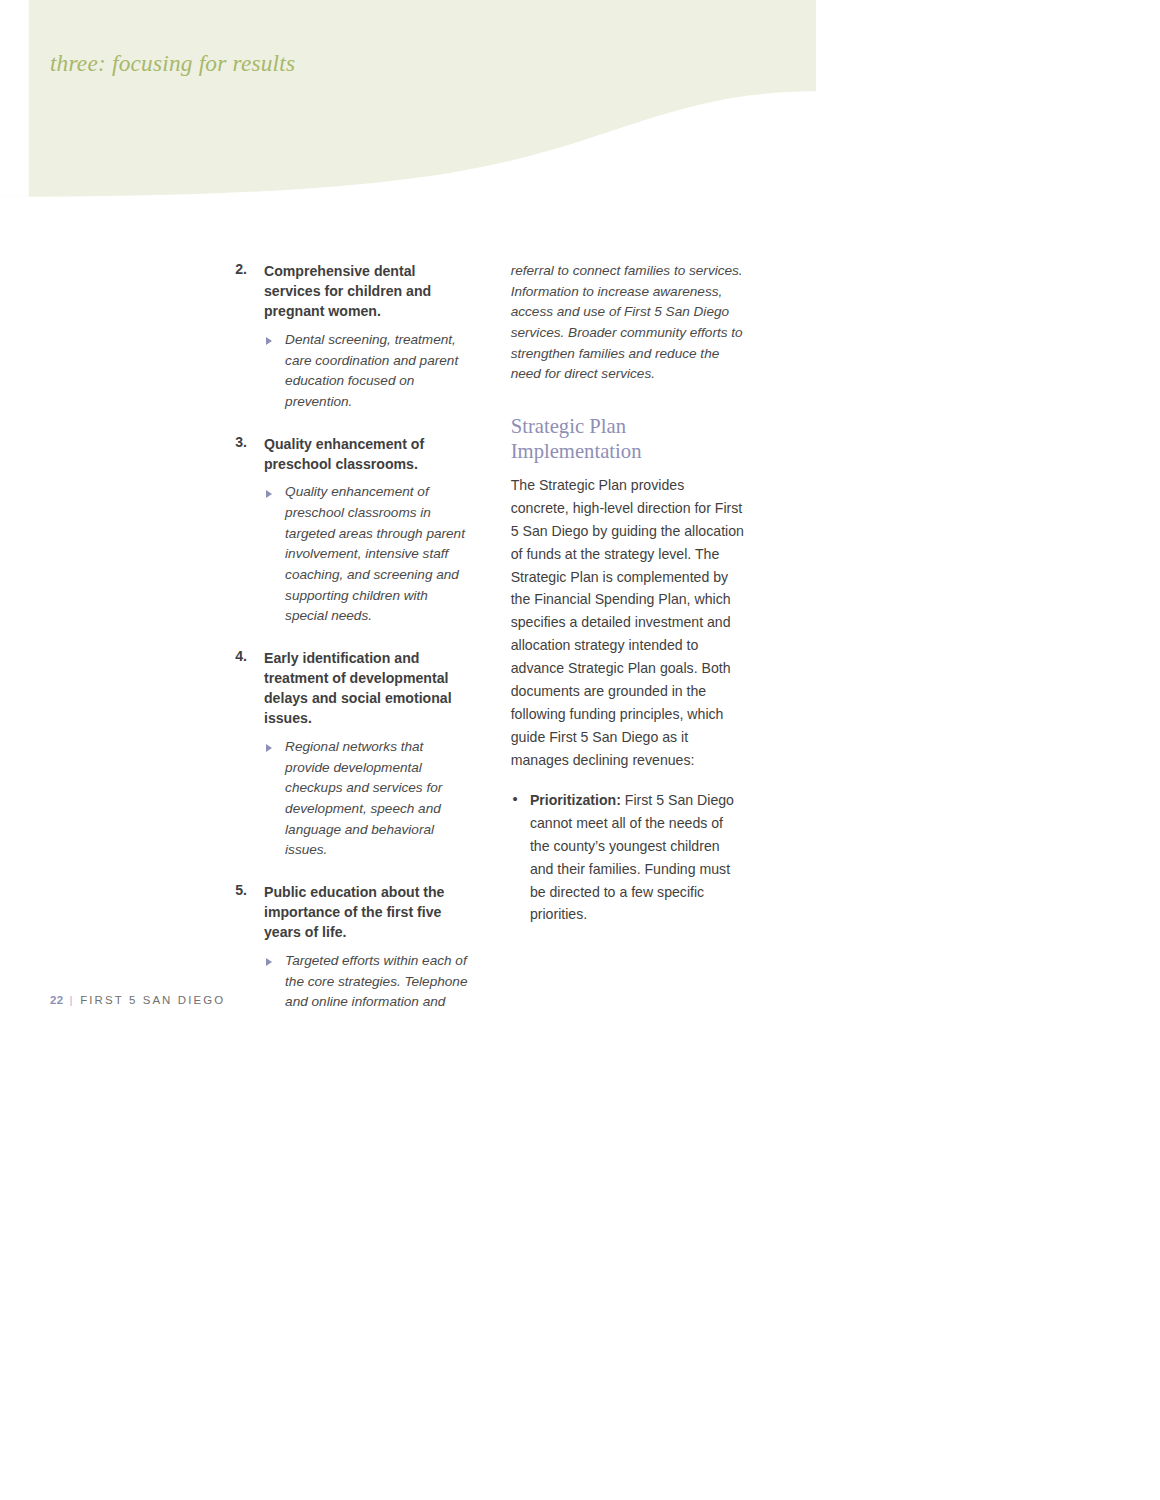three: focusing for results
2.
Comprehensive dental services for children and pregnant women.
Dental screening, treatment, care coordination and parent education focused on prevention.
3.
Quality enhancement of preschool classrooms.
Quality enhancement of preschool classrooms in targeted areas through parent involvement, intensive staff coaching, and screening and supporting children with special needs.
4.
Early identification and treatment of developmental delays and social emotional issues.
Regional networks that provide developmental checkups and services for development, speech and language and behavioral issues.
5.
Public education about the importance of the first five years of life.
Targeted efforts within each of the core strategies. Telephone and online information and
referral to connect families to services. Information to increase awareness, access and use of First 5 San Diego services. Broader community efforts to strengthen families and reduce the need for direct services.
Strategic Plan
Implementation
The Strategic Plan provides concrete, high-level direction for First 5 San Diego by guiding the allocation of funds at the strategy level. The Strategic Plan is complemented by the Financial Spending Plan, which specifies a detailed investment and allocation strategy intended to advance Strategic Plan goals. Both documents are grounded in the following funding principles, which guide First 5 San Diego as it manages declining revenues:
Prioritization: First 5 San Diego cannot meet all of the needs of the county’s youngest children and their families. Funding must be directed to a few specific priorities.
22|FIRST 5 SAN DIEGO